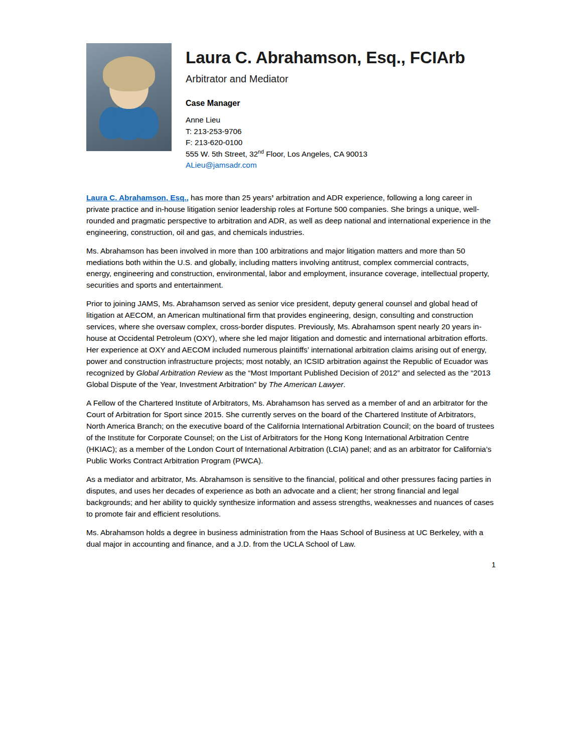Laura C. Abrahamson, Esq., FCIArb
Arbitrator and Mediator
Case Manager
Anne Lieu
T: 213-253-9706
F: 213-620-0100
555 W. 5th Street, 32nd Floor, Los Angeles, CA 90013
ALieu@jamsadr.com
Laura C. Abrahamson, Esq., has more than 25 years’ arbitration and ADR experience, following a long career in private practice and in-house litigation senior leadership roles at Fortune 500 companies. She brings a unique, well-rounded and pragmatic perspective to arbitration and ADR, as well as deep national and international experience in the engineering, construction, oil and gas, and chemicals industries.
Ms. Abrahamson has been involved in more than 100 arbitrations and major litigation matters and more than 50 mediations both within the U.S. and globally, including matters involving antitrust, complex commercial contracts, energy, engineering and construction, environmental, labor and employment, insurance coverage, intellectual property, securities and sports and entertainment.
Prior to joining JAMS, Ms. Abrahamson served as senior vice president, deputy general counsel and global head of litigation at AECOM, an American multinational firm that provides engineering, design, consulting and construction services, where she oversaw complex, cross-border disputes. Previously, Ms. Abrahamson spent nearly 20 years in-house at Occidental Petroleum (OXY), where she led major litigation and domestic and international arbitration efforts. Her experience at OXY and AECOM included numerous plaintiffs’ international arbitration claims arising out of energy, power and construction infrastructure projects; most notably, an ICSID arbitration against the Republic of Ecuador was recognized by Global Arbitration Review as the “Most Important Published Decision of 2012” and selected as the “2013 Global Dispute of the Year, Investment Arbitration” by The American Lawyer.
A Fellow of the Chartered Institute of Arbitrators, Ms. Abrahamson has served as a member of and an arbitrator for the Court of Arbitration for Sport since 2015. She currently serves on the board of the Chartered Institute of Arbitrators, North America Branch; on the executive board of the California International Arbitration Council; on the board of trustees of the Institute for Corporate Counsel; on the List of Arbitrators for the Hong Kong International Arbitration Centre (HKIAC); as a member of the London Court of International Arbitration (LCIA) panel; and as an arbitrator for California’s Public Works Contract Arbitration Program (PWCA).
As a mediator and arbitrator, Ms. Abrahamson is sensitive to the financial, political and other pressures facing parties in disputes, and uses her decades of experience as both an advocate and a client; her strong financial and legal backgrounds; and her ability to quickly synthesize information and assess strengths, weaknesses and nuances of cases to promote fair and efficient resolutions.
Ms. Abrahamson holds a degree in business administration from the Haas School of Business at UC Berkeley, with a dual major in accounting and finance, and a J.D. from the UCLA School of Law.
1